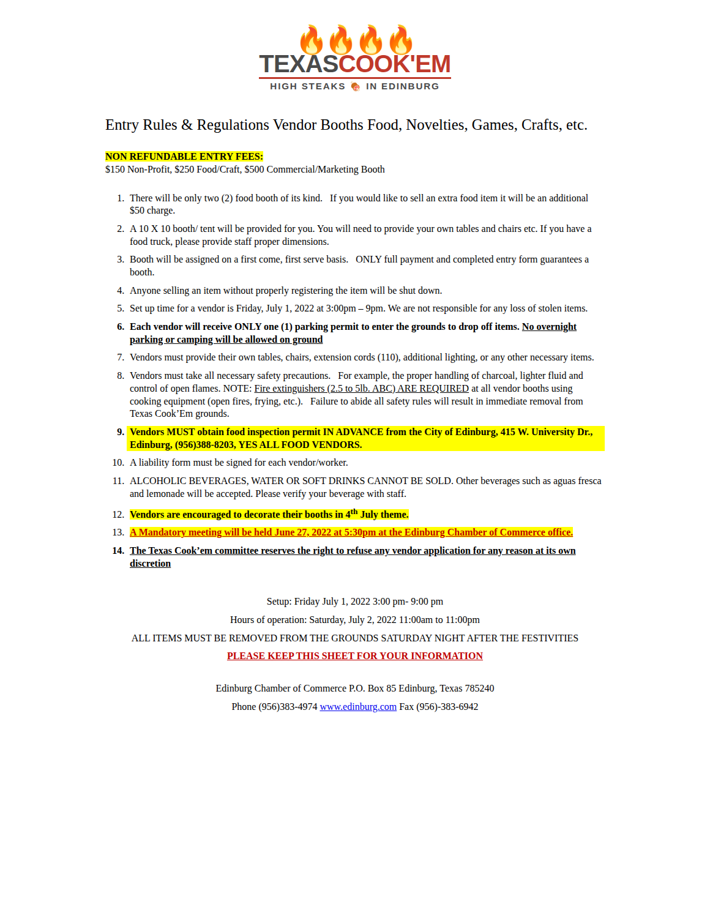🔥🔥🔥🔥
TEXAS COOK'EM
HIGH STEAKS 🍖 IN EDINBURG
Entry Rules & Regulations Vendor Booths Food, Novelties, Games, Crafts, etc.
NON REFUNDABLE ENTRY FEES:
$150 Non-Profit, $250 Food/Craft, $500 Commercial/Marketing Booth
There will be only two (2) food booth of its kind. If you would like to sell an extra food item it will be an additional $50 charge.
A 10 X 10 booth/ tent will be provided for you. You will need to provide your own tables and chairs etc. If you have a food truck, please provide staff proper dimensions.
Booth will be assigned on a first come, first serve basis. ONLY full payment and completed entry form guarantees a booth.
Anyone selling an item without properly registering the item will be shut down.
Set up time for a vendor is Friday, July 1, 2022 at 3:00pm – 9pm. We are not responsible for any loss of stolen items.
Each vendor will receive ONLY one (1) parking permit to enter the grounds to drop off items. No overnight parking or camping will be allowed on ground
Vendors must provide their own tables, chairs, extension cords (110), additional lighting, or any other necessary items.
Vendors must take all necessary safety precautions. For example, the proper handling of charcoal, lighter fluid and control of open flames. NOTE: Fire extinguishers (2.5 to 5lb. ABC) ARE REQUIRED at all vendor booths using cooking equipment (open fires, frying, etc.). Failure to abide all safety rules will result in immediate removal from Texas Cook’Em grounds.
Vendors MUST obtain food inspection permit IN ADVANCE from the City of Edinburg, 415 W. University Dr., Edinburg, (956)388-8203, YES ALL FOOD VENDORS.
A liability form must be signed for each vendor/worker.
ALCOHOLIC BEVERAGES, WATER OR SOFT DRINKS CANNOT BE SOLD. Other beverages such as aguas fresca and lemonade will be accepted. Please verify your beverage with staff.
Vendors are encouraged to decorate their booths in 4th July theme.
A Mandatory meeting will be held June 27, 2022 at 5:30pm at the Edinburg Chamber of Commerce office.
The Texas Cook’em committee reserves the right to refuse any vendor application for any reason at its own discretion
Setup: Friday July 1, 2022 3:00 pm- 9:00 pm
Hours of operation: Saturday, July 2, 2022 11:00am to 11:00pm
ALL ITEMS MUST BE REMOVED FROM THE GROUNDS SATURDAY NIGHT AFTER THE FESTIVITIES
PLEASE KEEP THIS SHEET FOR YOUR INFORMATION
Edinburg Chamber of Commerce P.O. Box 85 Edinburg, Texas 785240
Phone (956)383-4974 www.edinburg.com Fax (956)-383-6942